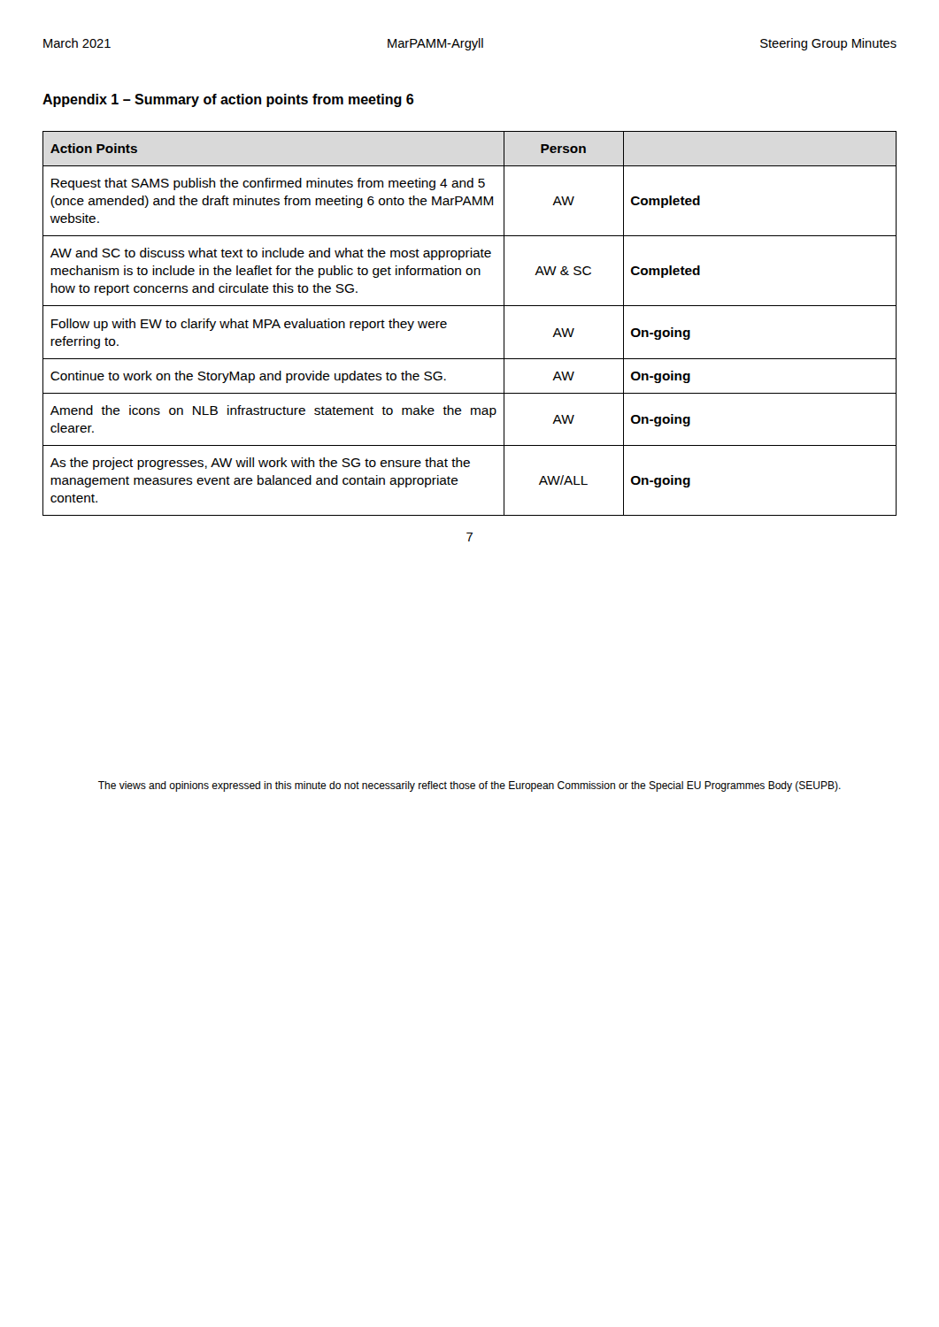March 2021
MarPAMM-Argyll
Steering Group Minutes
Appendix 1 – Summary of action points from meeting 6
| Action Points | Person | |
| --- | --- | --- |
| Request that SAMS publish the confirmed minutes from meeting 4 and 5 (once amended) and the draft minutes from meeting 6 onto the MarPAMM website. | AW | Completed |
| AW and SC to discuss what text to include and what the most appropriate mechanism is to include in the leaflet for the public to get information on how to report concerns and circulate this to the SG. | AW & SC | Completed |
| Follow up with EW to clarify what MPA evaluation report they were referring to. | AW | On-going |
| Continue to work on the StoryMap and provide updates to the SG. | AW | On-going |
| Amend the icons on NLB infrastructure statement to make the map clearer. | AW | On-going |
| As the project progresses, AW will work with the SG to ensure that the management measures event are balanced and contain appropriate content. | AW/ALL | On-going |
7
The views and opinions expressed in this minute do not necessarily reflect those of the European Commission or the Special EU Programmes Body (SEUPB).